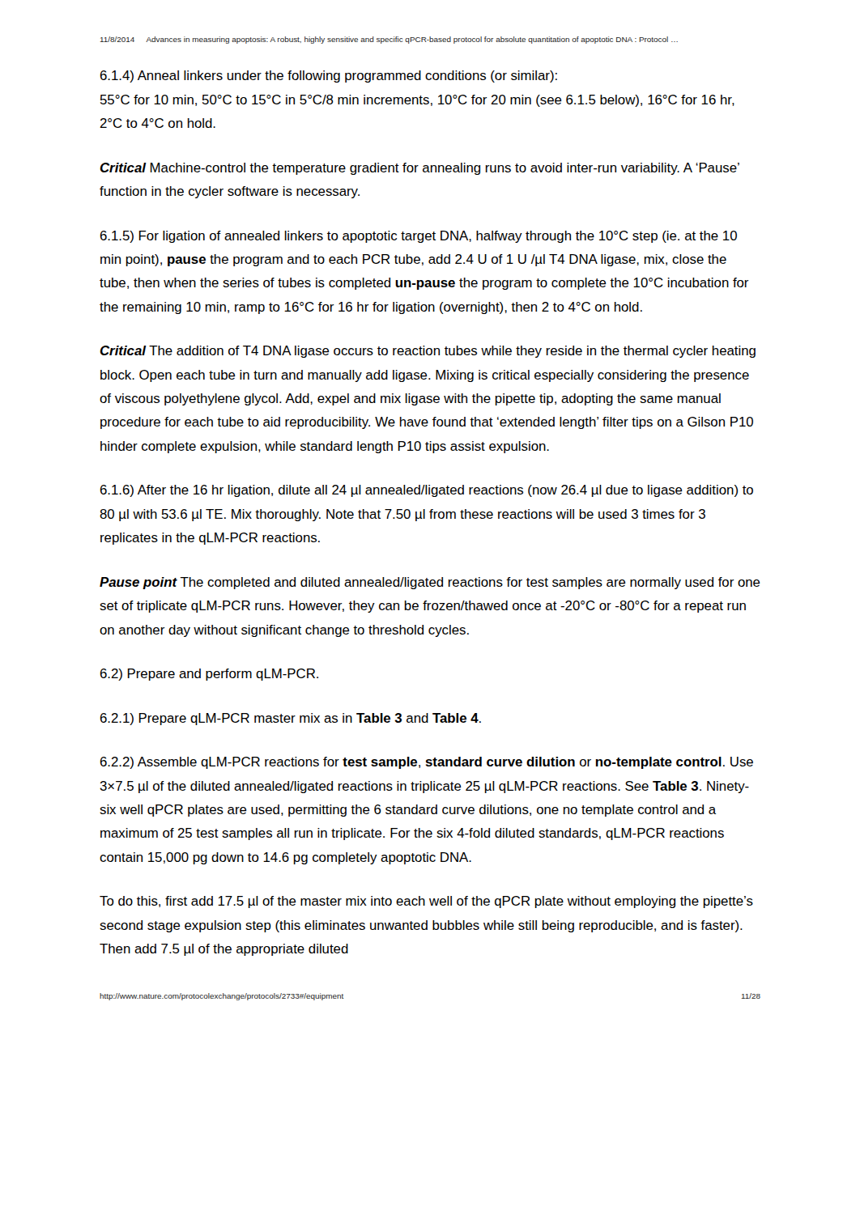11/8/2014 Advances in measuring apoptosis: A robust, highly sensitive and specific qPCR-based protocol for absolute quantitation of apoptotic DNA : Protocol …
6.1.4) Anneal linkers under the following programmed conditions (or similar):
55°C for 10 min, 50°C to 15°C in 5°C/8 min increments, 10°C for 20 min (see 6.1.5 below), 16°C for 16 hr, 2°C to 4°C on hold.
Critical Machine-control the temperature gradient for annealing runs to avoid inter-run variability. A ‘Pause’ function in the cycler software is necessary.
6.1.5) For ligation of annealed linkers to apoptotic target DNA, halfway through the 10°C step (ie. at the 10 min point), pause the program and to each PCR tube, add 2.4 U of 1 U /µl T4 DNA ligase, mix, close the tube, then when the series of tubes is completed un-pause the program to complete the 10°C incubation for the remaining 10 min, ramp to 16°C for 16 hr for ligation (overnight), then 2 to 4°C on hold.
Critical The addition of T4 DNA ligase occurs to reaction tubes while they reside in the thermal cycler heating block. Open each tube in turn and manually add ligase. Mixing is critical especially considering the presence of viscous polyethylene glycol. Add, expel and mix ligase with the pipette tip, adopting the same manual procedure for each tube to aid reproducibility. We have found that ‘extended length’ filter tips on a Gilson P10 hinder complete expulsion, while standard length P10 tips assist expulsion.
6.1.6) After the 16 hr ligation, dilute all 24 µl annealed/ligated reactions (now 26.4 µl due to ligase addition) to 80 µl with 53.6 µl TE. Mix thoroughly. Note that 7.50 µl from these reactions will be used 3 times for 3 replicates in the qLM-PCR reactions.
Pause point The completed and diluted annealed/ligated reactions for test samples are normally used for one set of triplicate qLM-PCR runs. However, they can be frozen/thawed once at -20°C or -80°C for a repeat run on another day without significant change to threshold cycles.
6.2) Prepare and perform qLM-PCR.
6.2.1) Prepare qLM-PCR master mix as in Table 3 and Table 4.
6.2.2) Assemble qLM-PCR reactions for test sample, standard curve dilution or no-template control. Use 3×7.5 µl of the diluted annealed/ligated reactions in triplicate 25 µl qLM-PCR reactions. See Table 3. Ninety-six well qPCR plates are used, permitting the 6 standard curve dilutions, one no template control and a maximum of 25 test samples all run in triplicate. For the six 4-fold diluted standards, qLM-PCR reactions contain 15,000 pg down to 14.6 pg completely apoptotic DNA.
To do this, first add 17.5 µl of the master mix into each well of the qPCR plate without employing the pipette’s second stage expulsion step (this eliminates unwanted bubbles while still being reproducible, and is faster). Then add 7.5 µl of the appropriate diluted
http://www.nature.com/protocolexchange/protocols/2733#/equipment 11/28